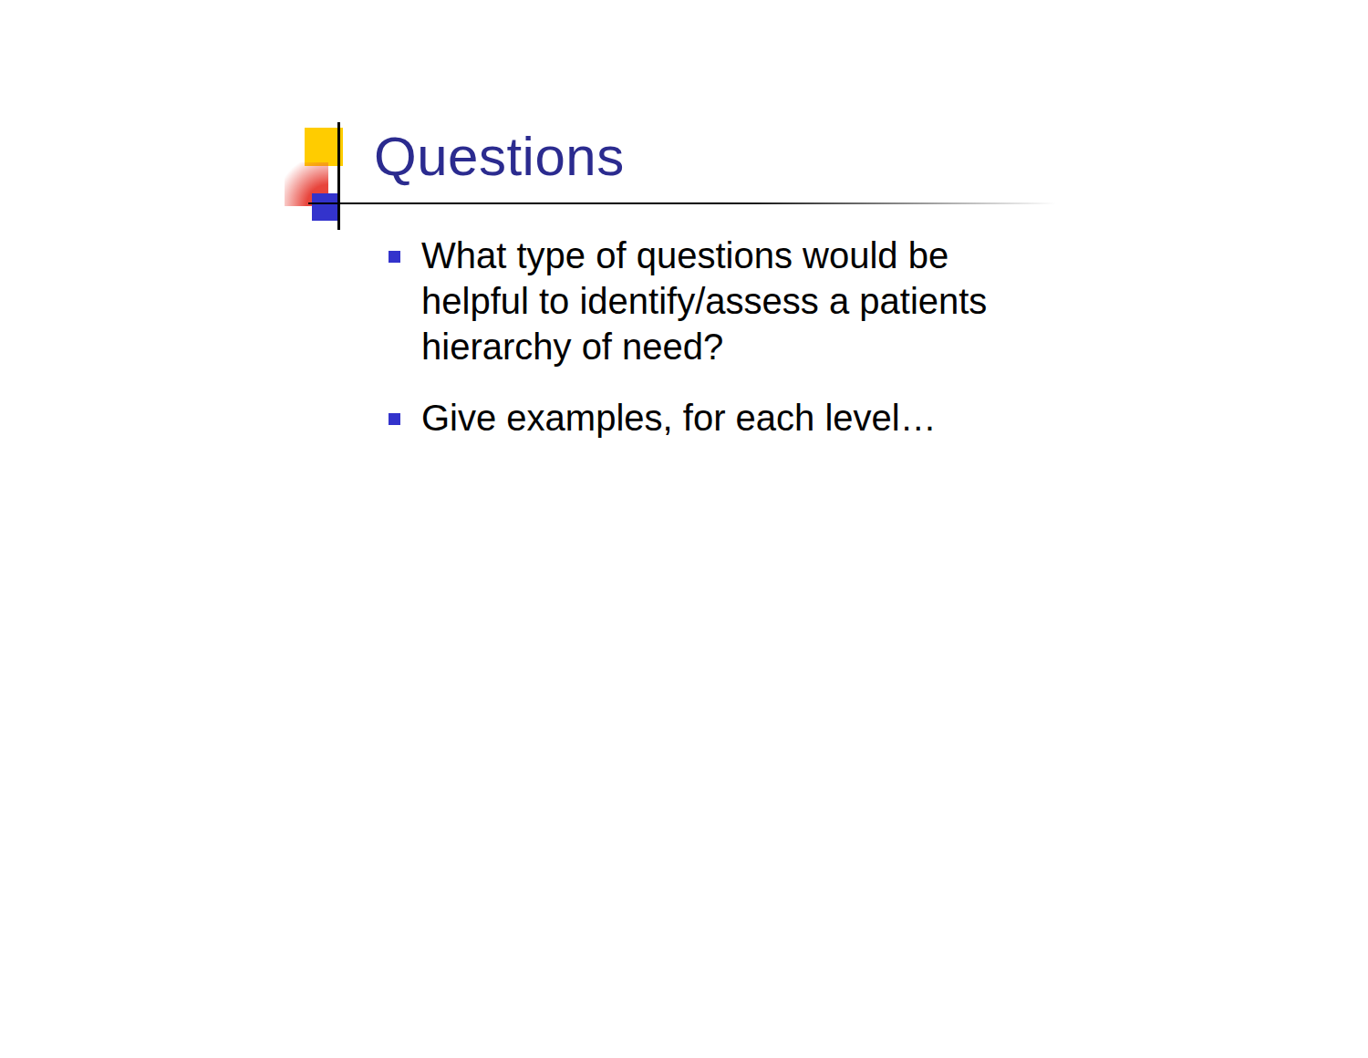Questions
What type of questions would be helpful to identify/assess a patients hierarchy of need?
Give examples, for each level…